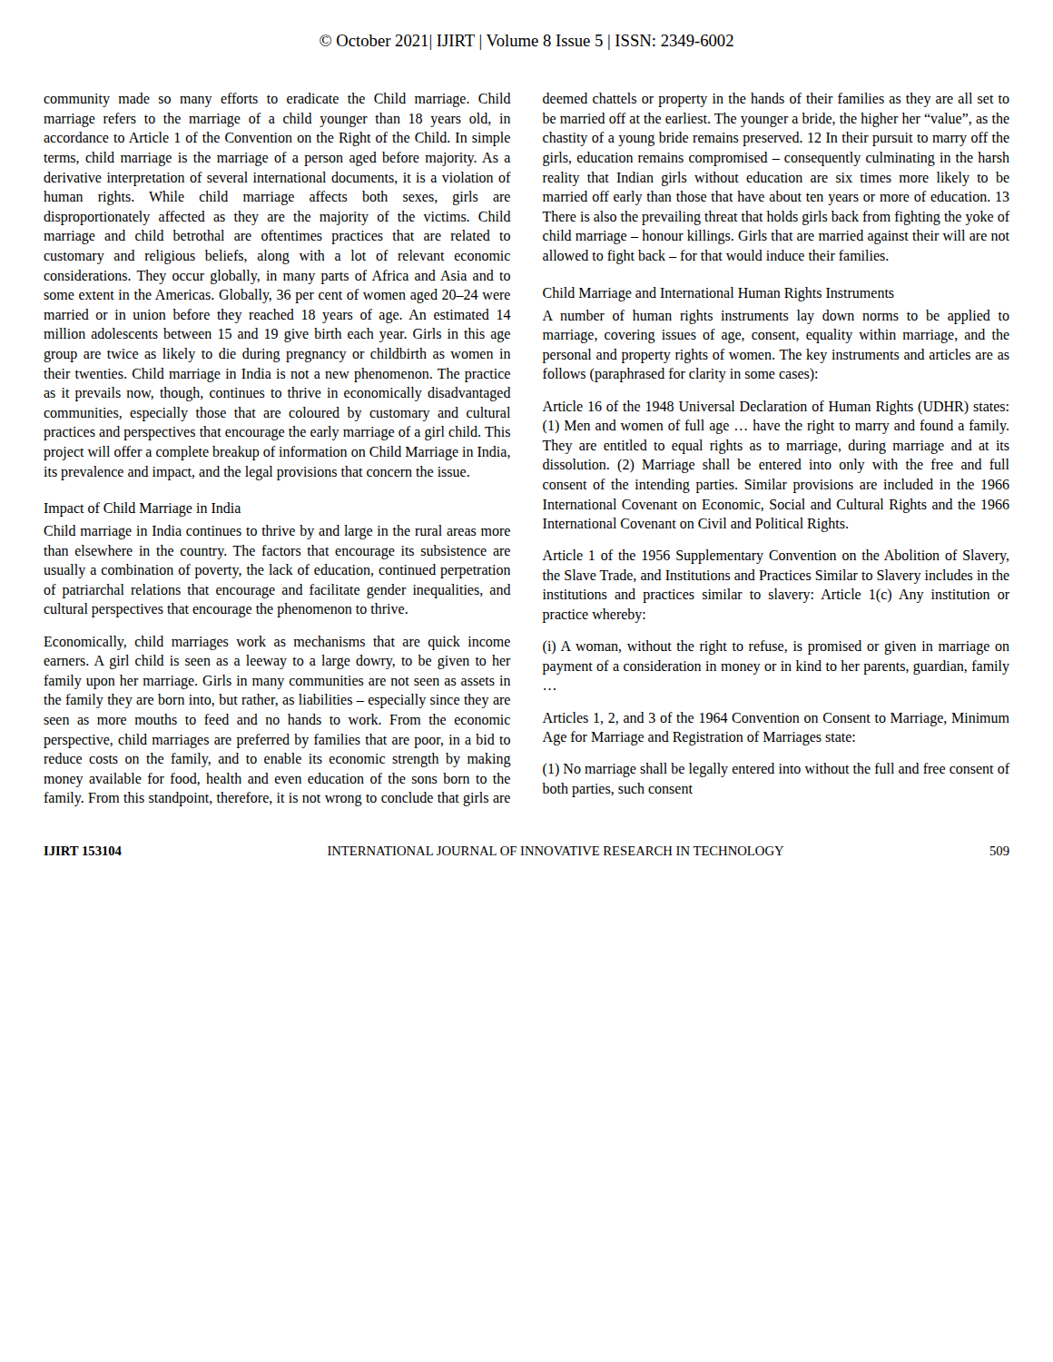© October 2021| IJIRT | Volume 8 Issue 5 | ISSN: 2349-6002
community made so many efforts to eradicate the Child marriage. Child marriage refers to the marriage of a child younger than 18 years old, in accordance to Article 1 of the Convention on the Right of the Child. In simple terms, child marriage is the marriage of a person aged before majority. As a derivative interpretation of several international documents, it is a violation of human rights. While child marriage affects both sexes, girls are disproportionately affected as they are the majority of the victims. Child marriage and child betrothal are oftentimes practices that are related to customary and religious beliefs, along with a lot of relevant economic considerations. They occur globally, in many parts of Africa and Asia and to some extent in the Americas. Globally, 36 per cent of women aged 20–24 were married or in union before they reached 18 years of age. An estimated 14 million adolescents between 15 and 19 give birth each year. Girls in this age group are twice as likely to die during pregnancy or childbirth as women in their twenties. Child marriage in India is not a new phenomenon. The practice as it prevails now, though, continues to thrive in economically disadvantaged communities, especially those that are coloured by customary and cultural practices and perspectives that encourage the early marriage of a girl child. This project will offer a complete breakup of information on Child Marriage in India, its prevalence and impact, and the legal provisions that concern the issue.
Impact of Child Marriage in India
Child marriage in India continues to thrive by and large in the rural areas more than elsewhere in the country. The factors that encourage its subsistence are usually a combination of poverty, the lack of education, continued perpetration of patriarchal relations that encourage and facilitate gender inequalities, and cultural perspectives that encourage the phenomenon to thrive.
Economically, child marriages work as mechanisms that are quick income earners. A girl child is seen as a leeway to a large dowry, to be given to her family upon her marriage. Girls in many communities are not seen as assets in the family they are born into, but rather, as liabilities – especially since they are seen as more mouths to feed and no hands to work. From the economic perspective, child marriages are preferred by families that are poor, in a bid to reduce costs on the family, and to enable its economic strength by making money available for food, health and even education of the sons born to the family. From this standpoint, therefore, it is not wrong to conclude that girls are deemed chattels or property in the hands of their families as they are all set to be married off at the earliest. The younger a bride, the higher her “value”, as the chastity of a young bride remains preserved. 12 In their pursuit to marry off the girls, education remains compromised – consequently culminating in the harsh reality that Indian girls without education are six times more likely to be married off early than those that have about ten years or more of education. 13 There is also the prevailing threat that holds girls back from fighting the yoke of child marriage – honour killings. Girls that are married against their will are not allowed to fight back – for that would induce their families.
Child Marriage and International Human Rights Instruments
A number of human rights instruments lay down norms to be applied to marriage, covering issues of age, consent, equality within marriage, and the personal and property rights of women. The key instruments and articles are as follows (paraphrased for clarity in some cases):
Article 16 of the 1948 Universal Declaration of Human Rights (UDHR) states: (1) Men and women of full age … have the right to marry and found a family. They are entitled to equal rights as to marriage, during marriage and at its dissolution. (2) Marriage shall be entered into only with the free and full consent of the intending parties. Similar provisions are included in the 1966 International Covenant on Economic, Social and Cultural Rights and the 1966 International Covenant on Civil and Political Rights.
Article 1 of the 1956 Supplementary Convention on the Abolition of Slavery, the Slave Trade, and Institutions and Practices Similar to Slavery includes in the institutions and practices similar to slavery: Article 1(c) Any institution or practice whereby:
(i) A woman, without the right to refuse, is promised or given in marriage on payment of a consideration in money or in kind to her parents, guardian, family …
Articles 1, 2, and 3 of the 1964 Convention on Consent to Marriage, Minimum Age for Marriage and Registration of Marriages state:
(1) No marriage shall be legally entered into without the full and free consent of both parties, such consent
IJIRT 153104 INTERNATIONAL JOURNAL OF INNOVATIVE RESEARCH IN TECHNOLOGY 509